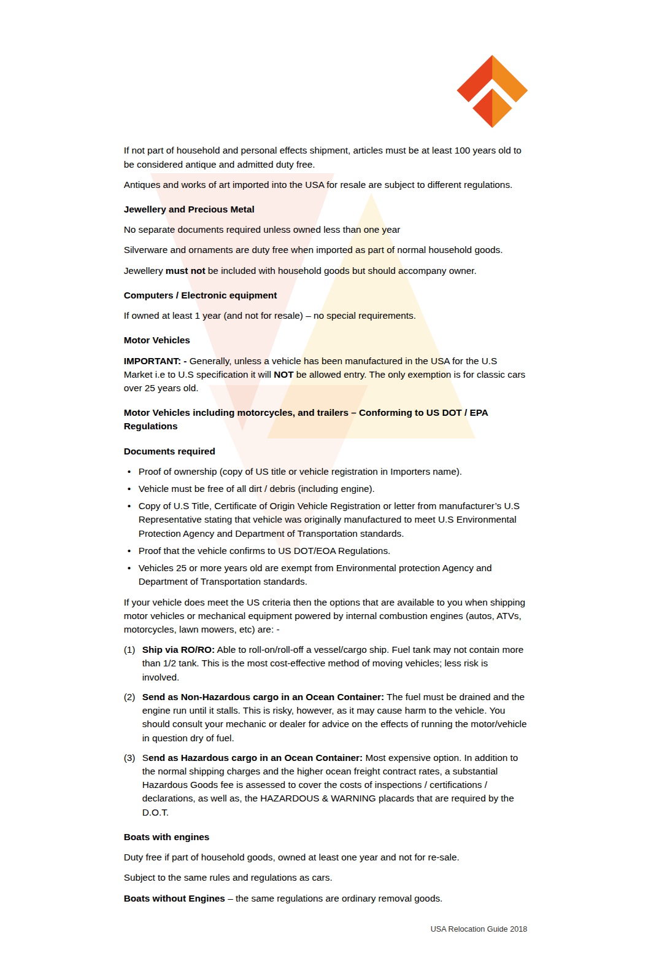If not part of household and personal effects shipment, articles must be at least 100 years old to be considered antique and admitted duty free.
Antiques and works of art imported into the USA for resale are subject to different regulations.
Jewellery and Precious Metal
No separate documents required unless owned less than one year
Silverware and ornaments are duty free when imported as part of normal household goods.
Jewellery must not be included with household goods but should accompany owner.
Computers / Electronic equipment
If owned at least 1 year (and not for resale) – no special requirements.
Motor Vehicles
IMPORTANT: - Generally, unless a vehicle has been manufactured in the USA for the U.S Market i.e to U.S specification it will NOT be allowed entry. The only exemption is for classic cars over 25 years old.
Motor Vehicles including motorcycles, and trailers – Conforming to US DOT / EPA Regulations
Documents required
Proof of ownership (copy of US title or vehicle registration in Importers name).
Vehicle must be free of all dirt / debris (including engine).
Copy of U.S Title, Certificate of Origin Vehicle Registration or letter from manufacturer’s U.S Representative stating that vehicle was originally manufactured to meet U.S Environmental Protection Agency and Department of Transportation standards.
Proof that the vehicle confirms to US DOT/EOA Regulations.
Vehicles 25 or more years old are exempt from Environmental protection Agency and Department of Transportation standards.
If your vehicle does meet the US criteria then the options that are available to you when shipping motor vehicles or mechanical equipment powered by internal combustion engines (autos, ATVs, motorcycles, lawn mowers, etc) are: -
(1) Ship via RO/RO: Able to roll-on/roll-off a vessel/cargo ship. Fuel tank may not contain more than 1/2 tank. This is the most cost-effective method of moving vehicles; less risk is involved.
(2) Send as Non-Hazardous cargo in an Ocean Container: The fuel must be drained and the engine run until it stalls. This is risky, however, as it may cause harm to the vehicle. You should consult your mechanic or dealer for advice on the effects of running the motor/vehicle in question dry of fuel.
(3) Send as Hazardous cargo in an Ocean Container: Most expensive option. In addition to the normal shipping charges and the higher ocean freight contract rates, a substantial Hazardous Goods fee is assessed to cover the costs of inspections / certifications / declarations, as well as, the HAZARDOUS & WARNING placards that are required by the D.O.T.
Boats with engines
Duty free if part of household goods, owned at least one year and not for re-sale.
Subject to the same rules and regulations as cars.
Boats without Engines – the same regulations are ordinary removal goods.
USA Relocation Guide 2018